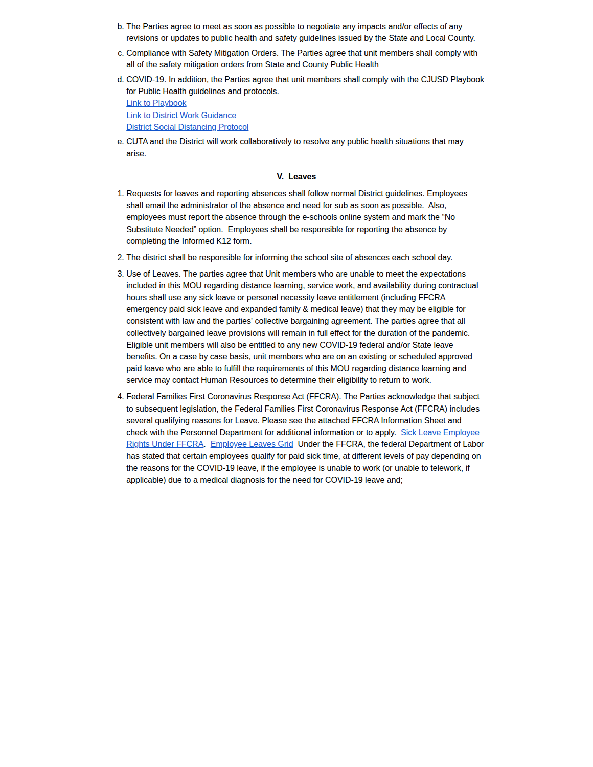The Parties agree to meet as soon as possible to negotiate any impacts and/or effects of any revisions or updates to public health and safety guidelines issued by the State and Local County.
Compliance with Safety Mitigation Orders. The Parties agree that unit members shall comply with all of the safety mitigation orders from State and County Public Health
COVID-19. In addition, the Parties agree that unit members shall comply with the CJUSD Playbook for Public Health guidelines and protocols. Link to Playbook Link to District Work Guidance District Social Distancing Protocol
CUTA and the District will work collaboratively to resolve any public health situations that may arise.
V. Leaves
Requests for leaves and reporting absences shall follow normal District guidelines. Employees shall email the administrator of the absence and need for sub as soon as possible. Also, employees must report the absence through the e-schools online system and mark the “No Substitute Needed” option. Employees shall be responsible for reporting the absence by completing the Informed K12 form.
The district shall be responsible for informing the school site of absences each school day.
Use of Leaves. The parties agree that Unit members who are unable to meet the expectations included in this MOU regarding distance learning, service work, and availability during contractual hours shall use any sick leave or personal necessity leave entitlement (including FFCRA emergency paid sick leave and expanded family & medical leave) that they may be eligible for consistent with law and the parties' collective bargaining agreement. The parties agree that all collectively bargained leave provisions will remain in full effect for the duration of the pandemic. Eligible unit members will also be entitled to any new COVID-19 federal and/or State leave benefits. On a case by case basis, unit members who are on an existing or scheduled approved paid leave who are able to fulfill the requirements of this MOU regarding distance learning and service may contact Human Resources to determine their eligibility to return to work.
Federal Families First Coronavirus Response Act (FFCRA). The Parties acknowledge that subject to subsequent legislation, the Federal Families First Coronavirus Response Act (FFCRA) includes several qualifying reasons for Leave. Please see the attached FFCRA Information Sheet and check with the Personnel Department for additional information or to apply. Sick Leave Employee Rights Under FFCRA. Employee Leaves Grid Under the FFCRA, the federal Department of Labor has stated that certain employees qualify for paid sick time, at different levels of pay depending on the reasons for the COVID-19 leave, if the employee is unable to work (or unable to telework, if applicable) due to a medical diagnosis for the need for COVID-19 leave and;